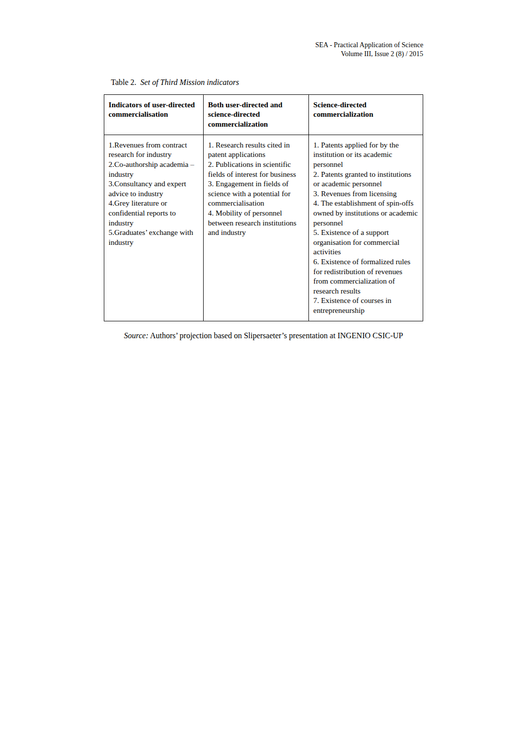SEA - Practical Application of Science
Volume III, Issue 2 (8) / 2015
Table 2. Set of Third Mission indicators
| Indicators of user-directed commercialisation | Both user-directed and science-directed commercialization | Science-directed commercialization |
| --- | --- | --- |
| 1.Revenues from contract research for industry 2.Co-authorship academia – industry 3.Consultancy and expert advice to industry 4.Grey literature or confidential reports to industry 5.Graduates’ exchange with industry | 1. Research results cited in patent applications 2. Publications in scientific fields of interest for business 3. Engagement in fields of science with a potential for commercialisation 4. Mobility of personnel between research institutions and industry | 1. Patents applied for by the institution or its academic personnel 2. Patents granted to institutions or academic personnel 3. Revenues from licensing 4. The establishment of spin-offs owned by institutions or academic personnel 5. Existence of a support organisation for commercial activities 6. Existence of formalized rules for redistribution of revenues from commercialization of research results 7. Existence of courses in entrepreneurship |
Source: Authors’ projection based on Slipersaeter’s presentation at INGENIO CSIC-UP